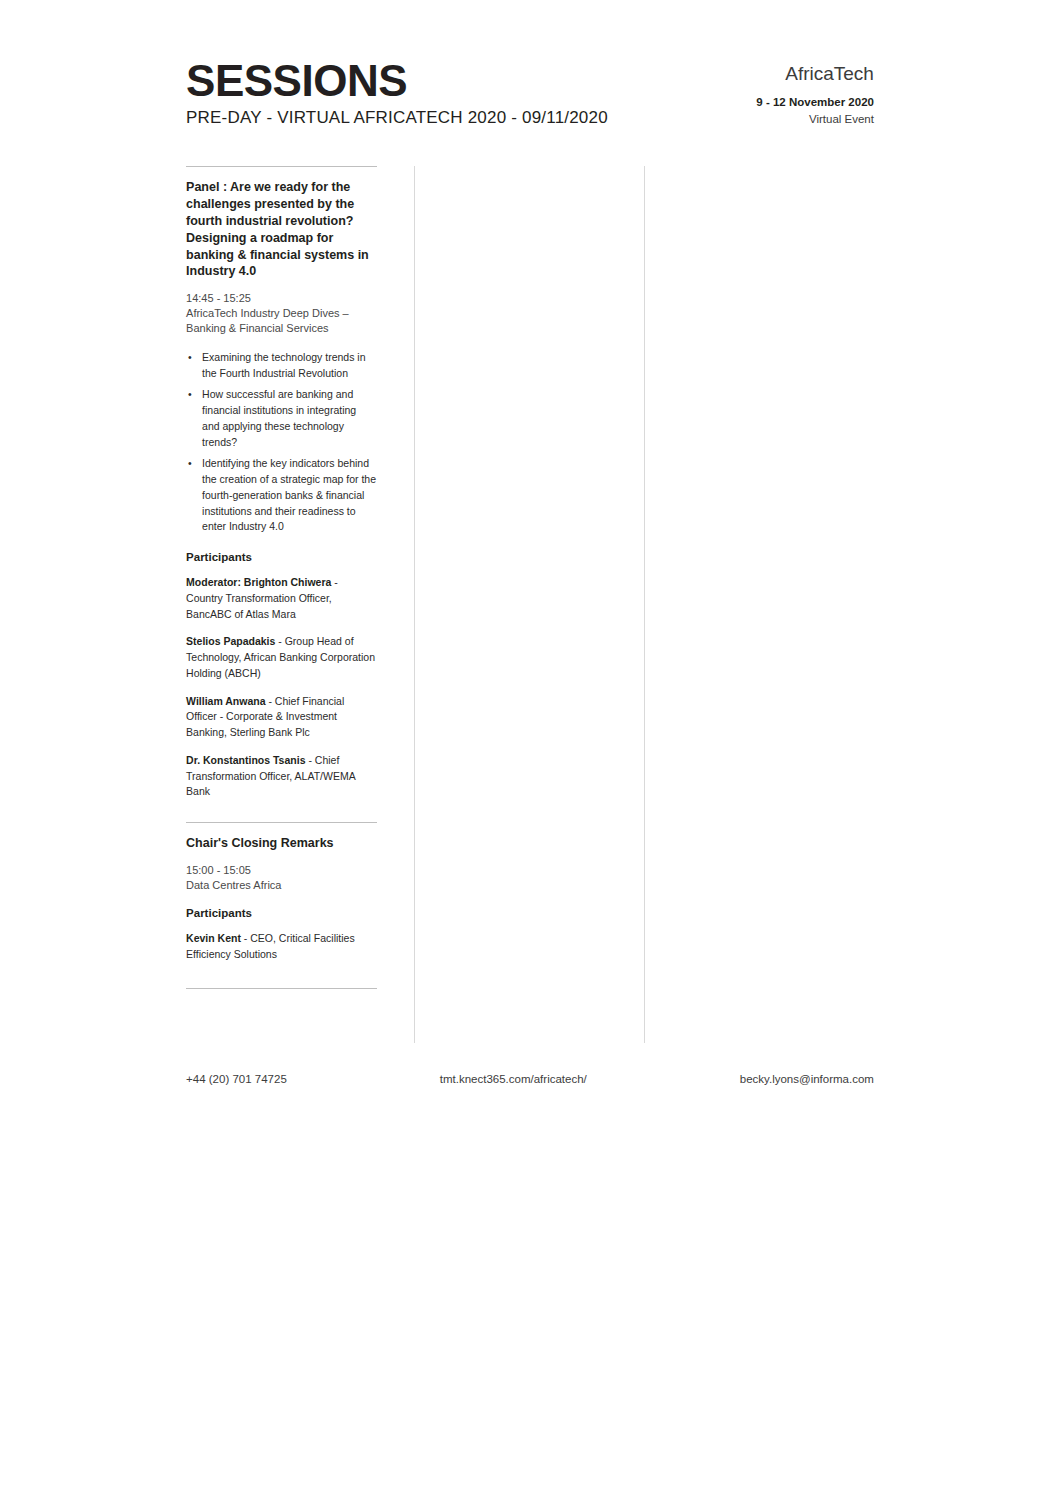Sessions
Pre-Day - Virtual AfricaTech 2020 - 09/11/2020
AfricaTech
9 - 12 November 2020
Virtual Event
Panel : Are we ready for the challenges presented by the fourth industrial revolution? Designing a roadmap for banking & financial systems in Industry 4.0
14:45 - 15:25
AfricaTech Industry Deep Dives – Banking & Financial Services
Examining the technology trends in the Fourth Industrial Revolution
How successful are banking and financial institutions in integrating and applying these technology trends?
Identifying the key indicators behind the creation of a strategic map for the fourth-generation banks & financial institutions and their readiness to enter Industry 4.0
Participants
Moderator: Brighton Chiwera - Country Transformation Officer, BancABC of Atlas Mara
Stelios Papadakis - Group Head of Technology, African Banking Corporation Holding (ABCH)
William Anwana - Chief Financial Officer - Corporate & Investment Banking, Sterling Bank Plc
Dr. Konstantinos Tsanis - Chief Transformation Officer, ALAT/WEMA Bank
Chair's Closing Remarks
15:00 - 15:05
Data Centres Africa
Participants
Kevin Kent - CEO, Critical Facilities Efficiency Solutions
+44 (20) 701 74725
tmt.knect365.com/africatech/
becky.lyons@informa.com